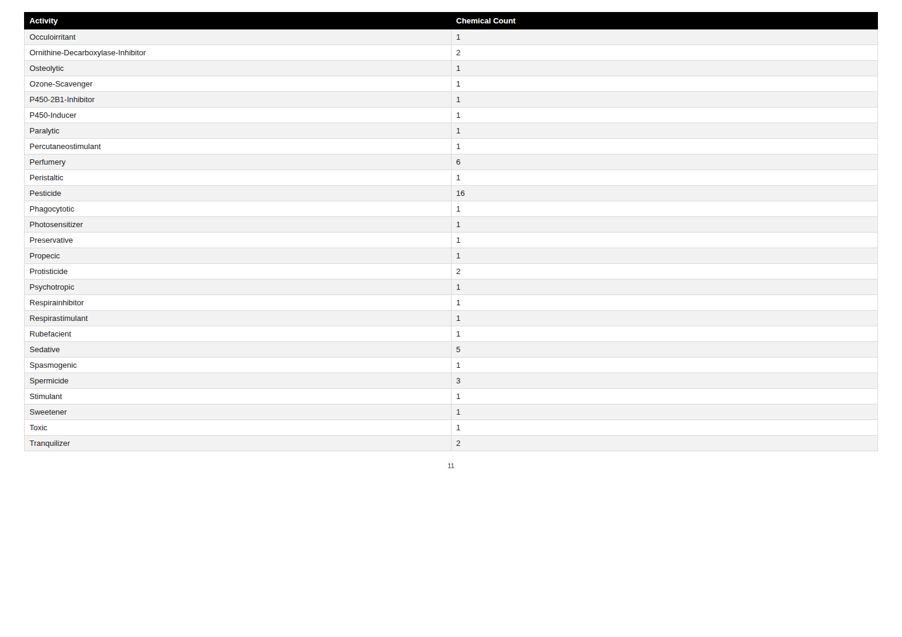| Activity | Chemical Count |
| --- | --- |
| Occuloirritant | 1 |
| Ornithine-Decarboxylase-Inhibitor | 2 |
| Osteolytic | 1 |
| Ozone-Scavenger | 1 |
| P450-2B1-Inhibitor | 1 |
| P450-Inducer | 1 |
| Paralytic | 1 |
| Percutaneostimulant | 1 |
| Perfumery | 6 |
| Peristaltic | 1 |
| Pesticide | 16 |
| Phagocytotic | 1 |
| Photosensitizer | 1 |
| Preservative | 1 |
| Propecic | 1 |
| Protisticide | 2 |
| Psychotropic | 1 |
| Respirainhibitor | 1 |
| Respirastimulant | 1 |
| Rubefacient | 1 |
| Sedative | 5 |
| Spasmogenic | 1 |
| Spermicide | 3 |
| Stimulant | 1 |
| Sweetener | 1 |
| Toxic | 1 |
| Tranquilizer | 2 |
11